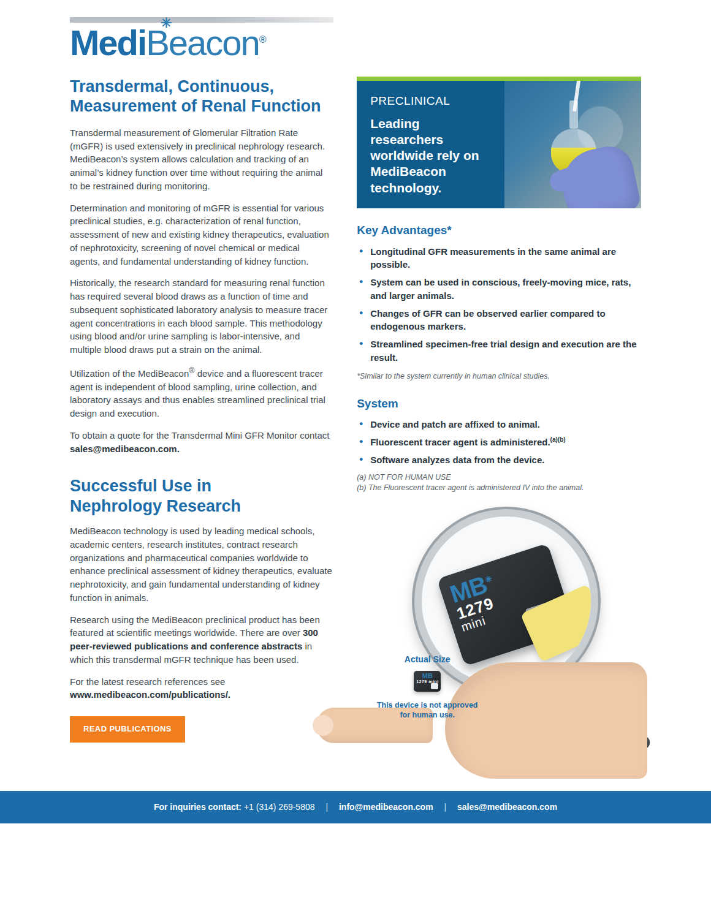✳Medi Beacon®
Transdermal, Continuous,
Measurement of Renal Function
Transdermal measurement of Glomerular Filtration Rate (mGFR) is used extensively in preclinical nephrology research. MediBeacon’s system allows calculation and tracking of an animal’s kidney function over time without requiring the animal to be restrained during monitoring.
Determination and monitoring of mGFR is essential for various preclinical studies, e.g. characterization of renal function, assessment of new and existing kidney therapeutics, evaluation of nephrotoxicity, screening of novel chemical or medical agents, and fundamental understanding of kidney function.
Historically, the research standard for measuring renal function has required several blood draws as a function of time and subsequent sophisticated laboratory analysis to measure tracer agent concentrations in each blood sample. This methodology using blood and/or urine sampling is labor-intensive, and multiple blood draws put a strain on the animal.
Utilization of the MediBeacon® device and a fluorescent tracer agent is independent of blood sampling, urine collection, and laboratory assays and thus enables streamlined preclinical trial design and execution.
To obtain a quote for the Transdermal Mini GFR Monitor contact sales@medibeacon.com.
Successful Use in
Nephrology Research
MediBeacon technology is used by leading medical schools, academic centers, research institutes, contract research organizations and pharmaceutical companies worldwide to enhance preclinical assessment of kidney therapeutics, evaluate nephrotoxicity, and gain fundamental understanding of kidney function in animals.
Research using the MediBeacon preclinical product has been featured at scientific meetings worldwide. There are over 300 peer-reviewed publications and conference abstracts in which this transdermal mGFR technique has been used.
For the latest research references see
www.medibeacon.com/publications/.
READ PUBLICATIONS
PRECLINICAL
Leading researchers worldwide rely on MediBeacon technology.
Key Advantages*
Longitudinal GFR measurements in the same animal are possible.
System can be used in conscious, freely-moving mice, rats, and larger animals.
Changes of GFR can be observed earlier compared to endogenous markers.
Streamlined specimen-free trial design and execution are the result.
*Similar to the system currently in human clinical studies.
System
Device and patch are affixed to animal.
Fluorescent tracer agent is administered.(a)(b)
Software analyzes data from the device.
(a) NOT FOR HUMAN USE
(b) The Fluorescent tracer agent is administered IV into the animal.
MB✳
1279
mini
Actual Size
MB1279 mini
This device is not approved
for human use.
For inquiries contact: +1 (314) 269-5808 | info@medibeacon.com | sales@medibeacon.com